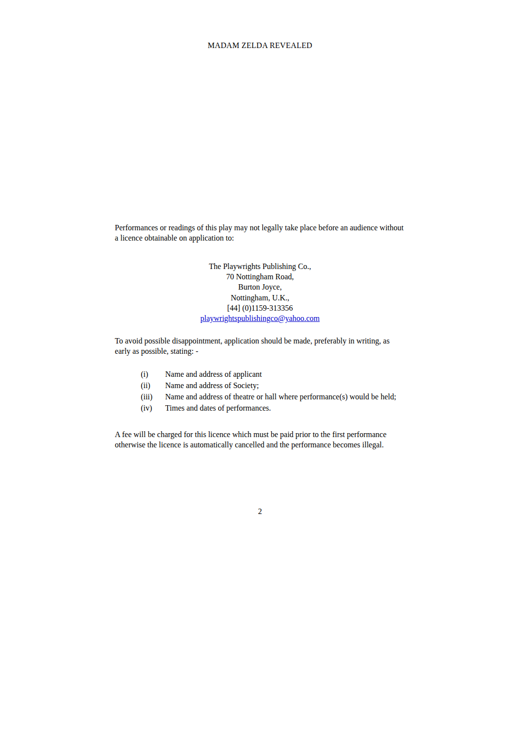MADAM ZELDA REVEALED
Performances or readings of this play may not legally take place before an audience without a licence obtainable on application to:
The Playwrights Publishing Co.,
70 Nottingham Road,
Burton Joyce,
Nottingham, U.K.,
[44] (0)1159-313356
playwrightspublishingco@yahoo.com
To avoid possible disappointment, application should be made, preferably in writing, as early as possible, stating: -
(i) Name and address of applicant
(ii) Name and address of Society;
(iii) Name and address of theatre or hall where performance(s) would be held;
(iv) Times and dates of performances.
A fee will be charged for this licence which must be paid prior to the first performance otherwise the licence is automatically cancelled and the performance becomes illegal.
2